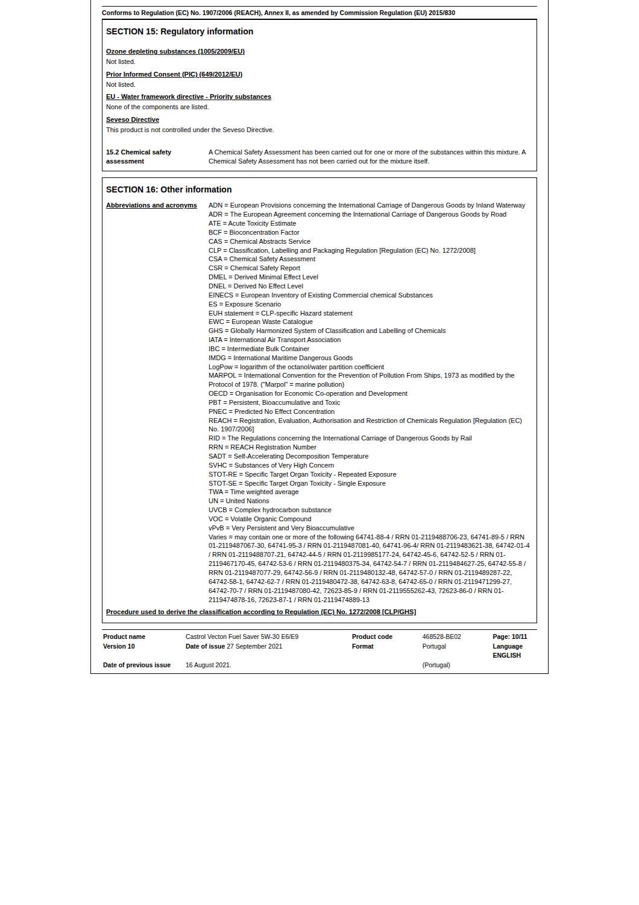Conforms to Regulation (EC) No. 1907/2006 (REACH), Annex II, as amended by Commission Regulation (EU) 2015/830
SECTION 15: Regulatory information
Ozone depleting substances (1005/2009/EU)
Not listed.
Prior Informed Consent (PIC) (649/2012/EU)
Not listed.
EU - Water framework directive - Priority substances
None of the components are listed.
Seveso Directive
This product is not controlled under the Seveso Directive.
| 15.2 Chemical safety assessment | A Chemical Safety Assessment has been carried out for one or more of the substances within this mixture. A Chemical Safety Assessment has not been carried out for the mixture itself. |
SECTION 16: Other information
| Abbreviations and acronyms | ADN = European Provisions concerning the International Carriage of Dangerous Goods by Inland Waterway ADR = The European Agreement concerning the International Carriage of Dangerous Goods by Road ATE = Acute Toxicity Estimate BCF = Bioconcentration Factor CAS = Chemical Abstracts Service CLP = Classification, Labelling and Packaging Regulation [Regulation (EC) No. 1272/2008] CSA = Chemical Safety Assessment CSR = Chemical Safety Report DMEL = Derived Minimal Effect Level DNEL = Derived No Effect Level EINECS = European Inventory of Existing Commercial chemical Substances ES = Exposure Scenario EUH statement = CLP-specific Hazard statement EWC = European Waste Catalogue GHS = Globally Harmonized System of Classification and Labelling of Chemicals IATA = International Air Transport Association IBC = Intermediate Bulk Container IMDG = International Maritime Dangerous Goods LogPow = logarithm of the octanol/water partition coefficient MARPOL = International Convention for the Prevention of Pollution From Ships, 1973 as modified by the Protocol of 1978. ("Marpol" = marine pollution) OECD = Organisation for Economic Co-operation and Development PBT = Persistent, Bioaccumulative and Toxic PNEC = Predicted No Effect Concentration REACH = Registration, Evaluation, Authorisation and Restriction of Chemicals Regulation [Regulation (EC) No. 1907/2006] RID = The Regulations concerning the International Carriage of Dangerous Goods by Rail RRN = REACH Registration Number SADT = Self-Accelerating Decomposition Temperature SVHC = Substances of Very High Concern STOT-RE = Specific Target Organ Toxicity - Repeated Exposure STOT-SE = Specific Target Organ Toxicity - Single Exposure TWA = Time weighted average UN = United Nations UVCB = Complex hydrocarbon substance VOC = Volatile Organic Compound vPvB = Very Persistent and Very Bioaccumulative Varies = may contain one or more of the following 64741-88-4 / RRN 01-2119488706-23, 64741-89-5 / RRN 01-2119487067-30, 64741-95-3 / RRN 01-2119487081-40, 64741-96-4/ RRN 01-2119483621-38, 64742-01-4 / RRN 01-2119488707-21, 64742-44-5 / RRN 01-2119985177-24, 64742-45-6, 64742-52-5 / RRN 01-2119467170-45, 64742-53-6 / RRN 01-2119480375-34, 64742-54-7 / RRN 01-2119484627-25, 64742-55-8 / RRN 01-2119487077-29, 64742-56-9 / RRN 01-2119480132-48, 64742-57-0 / RRN 01-2119489287-22, 64742-58-1, 64742-62-7 / RRN 01-2119480472-38, 64742-63-8, 64742-65-0 / RRN 01-2119471299-27, 64742-70-7 / RRN 01-2119487080-42, 72623-85-9 / RRN 01-2119555262-43, 72623-86-0 / RRN 01-2119474878-16, 72623-87-1 / RRN 01-2119474889-13 |
Procedure used to derive the classification according to Regulation (EC) No. 1272/2008 [CLP/GHS]
| Product name | Castrol Vecton Fuel Saver 5W-30 E6/E9 | Product code | 468528-BE02 | Page: 10/11 |
| Version 10 | Date of issue 27 September 2021 | Format | Portugal | Language ENGLISH |
| Date of previous issue | 16 August 2021. | | (Portugal) | |